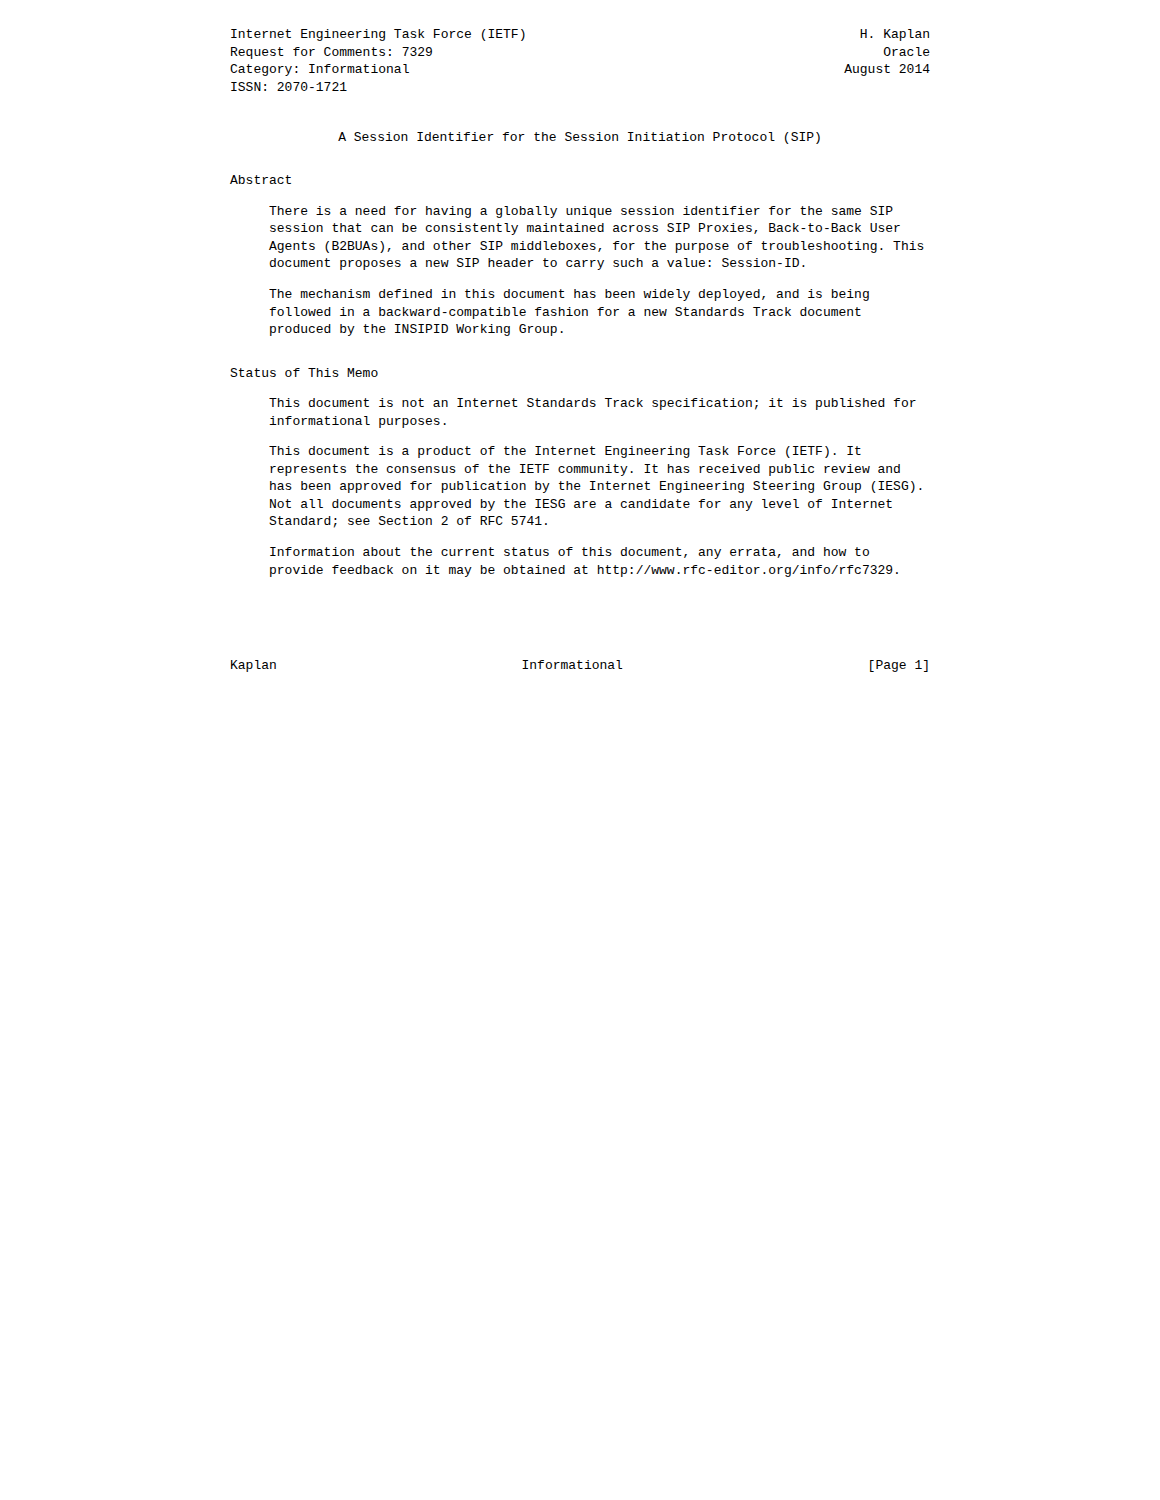| Internet Engineering Task Force (IETF) | H. Kaplan |
| Request for Comments: 7329 | Oracle |
| Category: Informational | August 2014 |
| ISSN: 2070-1721 | |
A Session Identifier for the Session Initiation Protocol (SIP)
Abstract
There is a need for having a globally unique session identifier for the same SIP session that can be consistently maintained across SIP Proxies, Back-to-Back User Agents (B2BUAs), and other SIP middleboxes, for the purpose of troubleshooting. This document proposes a new SIP header to carry such a value: Session-ID.
The mechanism defined in this document has been widely deployed, and is being followed in a backward-compatible fashion for a new Standards Track document produced by the INSIPID Working Group.
Status of This Memo
This document is not an Internet Standards Track specification; it is published for informational purposes.
This document is a product of the Internet Engineering Task Force (IETF). It represents the consensus of the IETF community. It has received public review and has been approved for publication by the Internet Engineering Steering Group (IESG). Not all documents approved by the IESG are a candidate for any level of Internet Standard; see Section 2 of RFC 5741.
Information about the current status of this document, any errata, and how to provide feedback on it may be obtained at http://www.rfc-editor.org/info/rfc7329.
Kaplan Informational [Page 1]